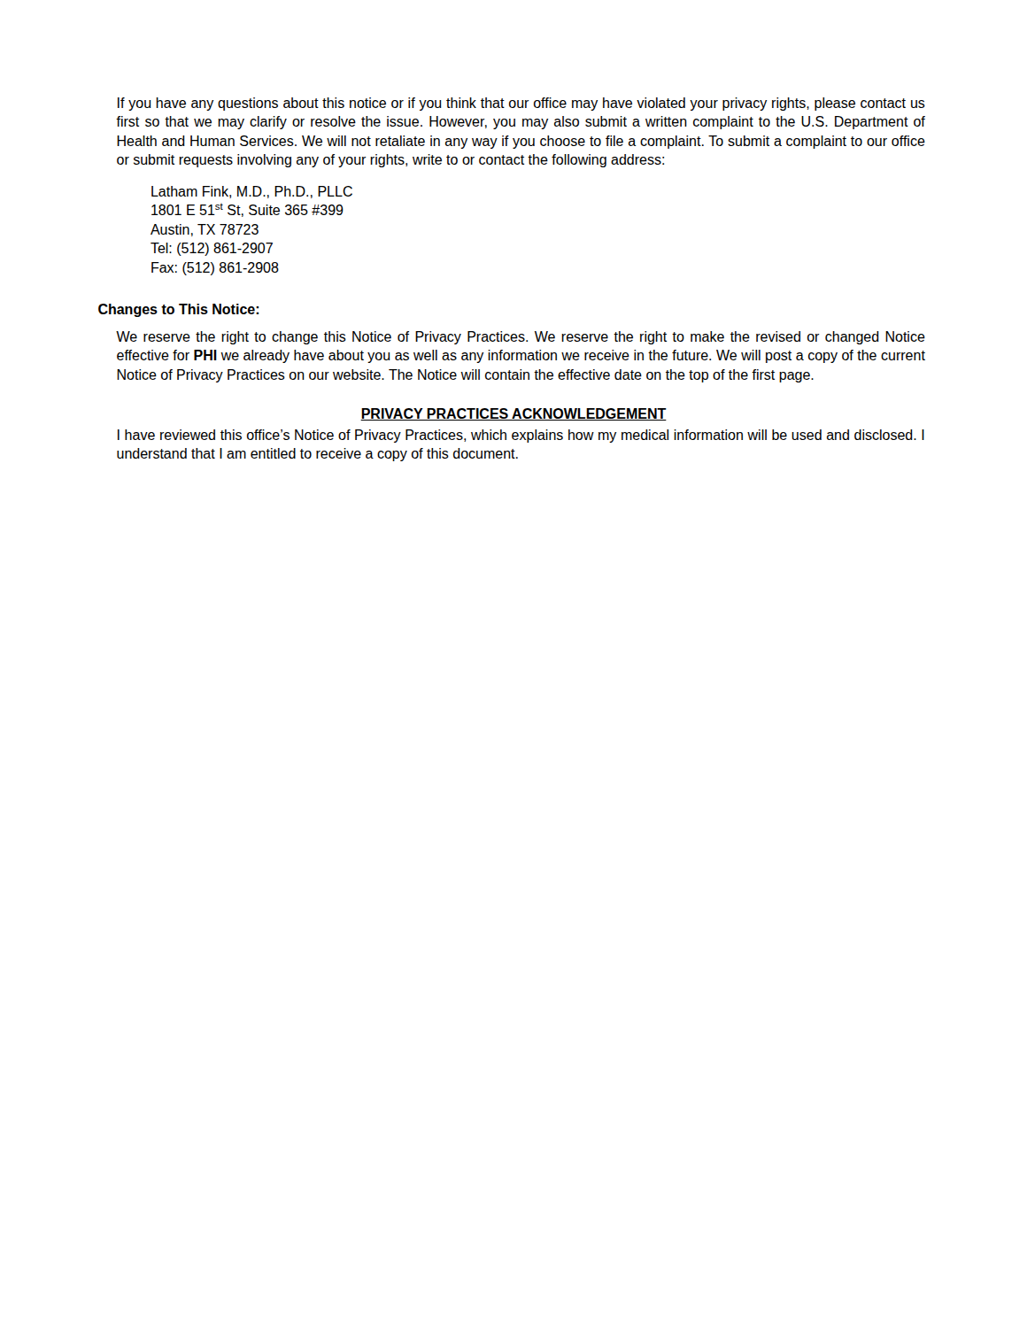If you have any questions about this notice or if you think that our office may have violated your privacy rights, please contact us first so that we may clarify or resolve the issue. However, you may also submit a written complaint to the U.S. Department of Health and Human Services. We will not retaliate in any way if you choose to file a complaint. To submit a complaint to our office or submit requests involving any of your rights, write to or contact the following address:
Latham Fink, M.D., Ph.D., PLLC
1801 E 51st St, Suite 365 #399
Austin, TX 78723
Tel: (512) 861-2907
Fax: (512) 861-2908
Changes to This Notice:
We reserve the right to change this Notice of Privacy Practices. We reserve the right to make the revised or changed Notice effective for PHI we already have about you as well as any information we receive in the future. We will post a copy of the current Notice of Privacy Practices on our website. The Notice will contain the effective date on the top of the first page.
PRIVACY PRACTICES ACKNOWLEDGEMENT
I have reviewed this office’s Notice of Privacy Practices, which explains how my medical information will be used and disclosed. I understand that I am entitled to receive a copy of this document.